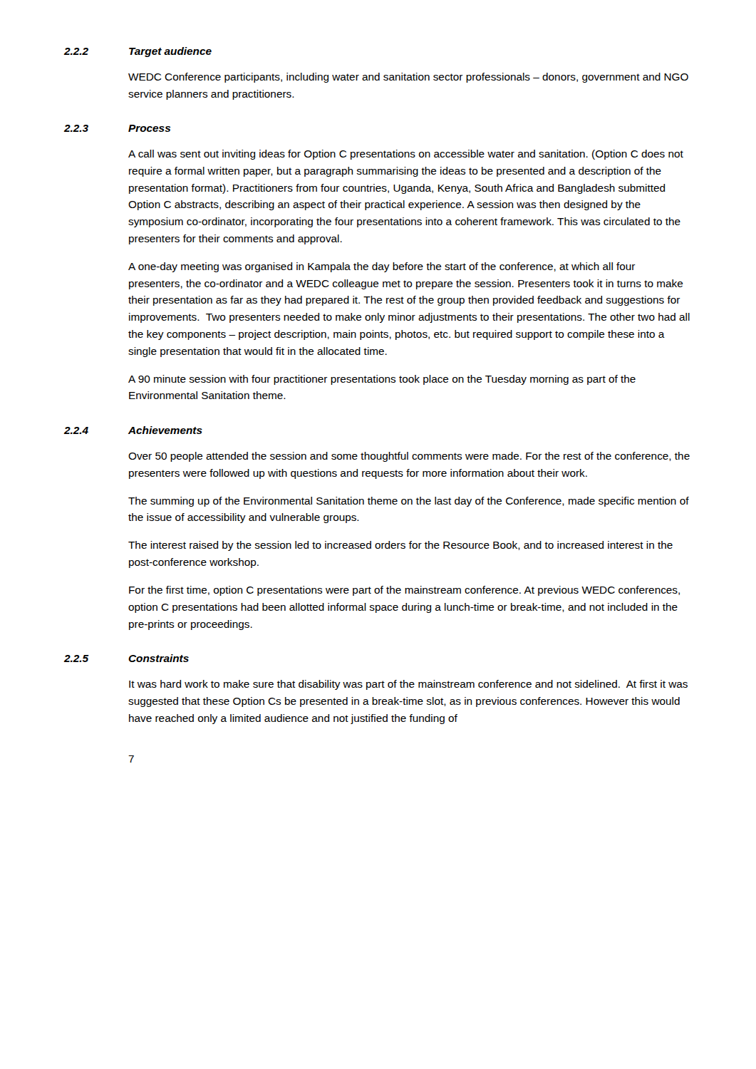2.2.2 Target audience
WEDC Conference participants, including water and sanitation sector professionals – donors, government and NGO service planners and practitioners.
2.2.3 Process
A call was sent out inviting ideas for Option C presentations on accessible water and sanitation. (Option C does not require a formal written paper, but a paragraph summarising the ideas to be presented and a description of the presentation format). Practitioners from four countries, Uganda, Kenya, South Africa and Bangladesh submitted Option C abstracts, describing an aspect of their practical experience. A session was then designed by the symposium co-ordinator, incorporating the four presentations into a coherent framework. This was circulated to the presenters for their comments and approval.
A one-day meeting was organised in Kampala the day before the start of the conference, at which all four presenters, the co-ordinator and a WEDC colleague met to prepare the session. Presenters took it in turns to make their presentation as far as they had prepared it. The rest of the group then provided feedback and suggestions for improvements. Two presenters needed to make only minor adjustments to their presentations. The other two had all the key components – project description, main points, photos, etc. but required support to compile these into a single presentation that would fit in the allocated time.
A 90 minute session with four practitioner presentations took place on the Tuesday morning as part of the Environmental Sanitation theme.
2.2.4 Achievements
Over 50 people attended the session and some thoughtful comments were made. For the rest of the conference, the presenters were followed up with questions and requests for more information about their work.
The summing up of the Environmental Sanitation theme on the last day of the Conference, made specific mention of the issue of accessibility and vulnerable groups.
The interest raised by the session led to increased orders for the Resource Book, and to increased interest in the post-conference workshop.
For the first time, option C presentations were part of the mainstream conference. At previous WEDC conferences, option C presentations had been allotted informal space during a lunch-time or break-time, and not included in the pre-prints or proceedings.
2.2.5 Constraints
It was hard work to make sure that disability was part of the mainstream conference and not sidelined. At first it was suggested that these Option Cs be presented in a break-time slot, as in previous conferences. However this would have reached only a limited audience and not justified the funding of
7